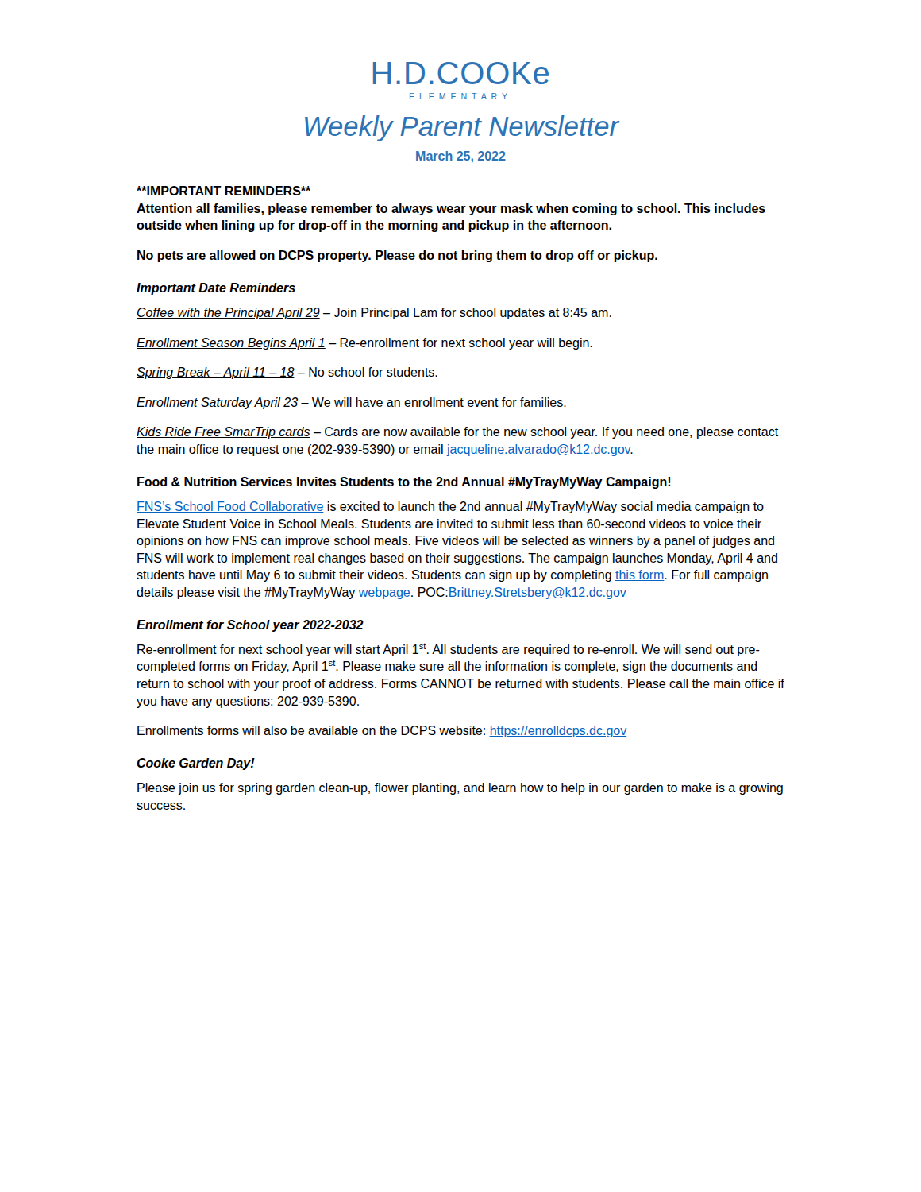H.D.COOKe
ELEMENTARY
Weekly Parent Newsletter
March 25, 2022
**IMPORTANT REMINDERS**
Attention all families, please remember to always wear your mask when coming to school. This includes outside when lining up for drop-off in the morning and pickup in the afternoon.
No pets are allowed on DCPS property. Please do not bring them to drop off or pickup.
Important Date Reminders
Coffee with the Principal April 29 – Join Principal Lam for school updates at 8:45 am.
Enrollment Season Begins April 1 – Re-enrollment for next school year will begin.
Spring Break – April 11 – 18 – No school for students.
Enrollment Saturday April 23 – We will have an enrollment event for families.
Kids Ride Free SmarTrip cards – Cards are now available for the new school year. If you need one, please contact the main office to request one (202-939-5390) or email jacqueline.alvarado@k12.dc.gov.
Food & Nutrition Services Invites Students to the 2nd Annual #MyTrayMyWay Campaign!
FNS’s School Food Collaborative is excited to launch the 2nd annual #MyTrayMyWay social media campaign to Elevate Student Voice in School Meals. Students are invited to submit less than 60-second videos to voice their opinions on how FNS can improve school meals. Five videos will be selected as winners by a panel of judges and FNS will work to implement real changes based on their suggestions. The campaign launches Monday, April 4 and students have until May 6 to submit their videos. Students can sign up by completing this form. For full campaign details please visit the #MyTrayMyWay webpage. POC:Brittney.Stretsbery@k12.dc.gov
Enrollment for School year 2022-2032
Re-enrollment for next school year will start April 1st. All students are required to re-enroll. We will send out pre-completed forms on Friday, April 1st. Please make sure all the information is complete, sign the documents and return to school with your proof of address. Forms CANNOT be returned with students. Please call the main office if you have any questions: 202-939-5390.
Enrollments forms will also be available on the DCPS website: https://enrolldcps.dc.gov
Cooke Garden Day!
Please join us for spring garden clean-up, flower planting, and learn how to help in our garden to make is a growing success.